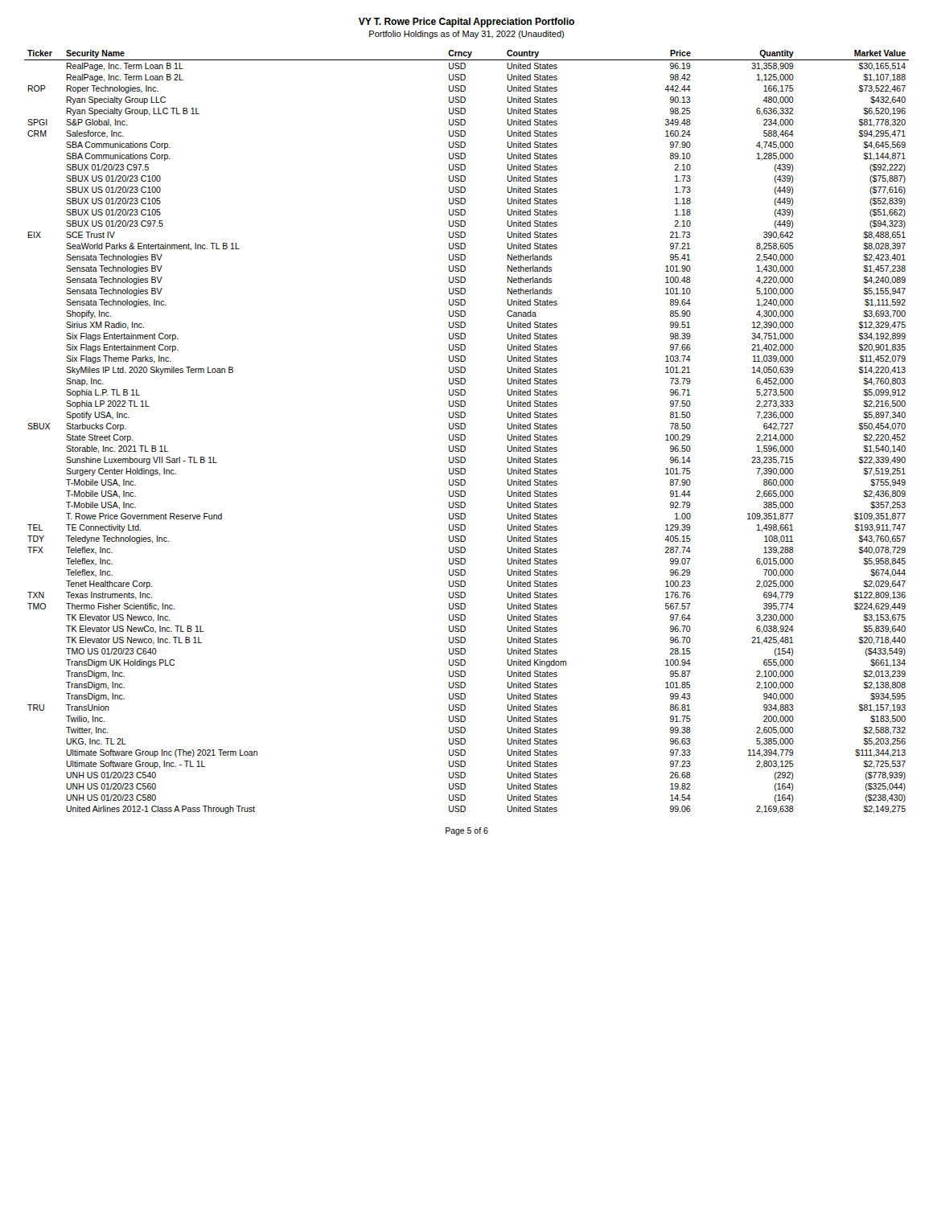VY T. Rowe Price Capital Appreciation Portfolio
Portfolio Holdings as of May 31, 2022 (Unaudited)
| Ticker | Security Name | Crncy | Country | Price | Quantity | Market Value |
| --- | --- | --- | --- | --- | --- | --- |
| | RealPage, Inc. Term Loan B 1L | USD | United States | 96.19 | 31,358,909 | $30,165,514 |
| | RealPage, Inc. Term Loan B 2L | USD | United States | 98.42 | 1,125,000 | $1,107,188 |
| ROP | Roper Technologies, Inc. | USD | United States | 442.44 | 166,175 | $73,522,467 |
| | Ryan Specialty Group LLC | USD | United States | 90.13 | 480,000 | $432,640 |
| | Ryan Specialty Group, LLC TL B 1L | USD | United States | 98.25 | 6,636,332 | $6,520,196 |
| SPGI | S&P Global, Inc. | USD | United States | 349.48 | 234,000 | $81,778,320 |
| CRM | Salesforce, Inc. | USD | United States | 160.24 | 588,464 | $94,295,471 |
| | SBA Communications Corp. | USD | United States | 97.90 | 4,745,000 | $4,645,569 |
| | SBA Communications Corp. | USD | United States | 89.10 | 1,285,000 | $1,144,871 |
| | SBUX 01/20/23 C97.5 | USD | United States | 2.10 | (439) | ($92,222) |
| | SBUX US 01/20/23 C100 | USD | United States | 1.73 | (439) | ($75,887) |
| | SBUX US 01/20/23 C100 | USD | United States | 1.73 | (449) | ($77,616) |
| | SBUX US 01/20/23 C105 | USD | United States | 1.18 | (449) | ($52,839) |
| | SBUX US 01/20/23 C105 | USD | United States | 1.18 | (439) | ($51,662) |
| | SBUX US 01/20/23 C97.5 | USD | United States | 2.10 | (449) | ($94,323) |
| EIX | SCE Trust IV | USD | United States | 21.73 | 390,642 | $8,488,651 |
| | SeaWorld Parks & Entertainment, Inc. TL B 1L | USD | United States | 97.21 | 8,258,605 | $8,028,397 |
| | Sensata Technologies BV | USD | Netherlands | 95.41 | 2,540,000 | $2,423,401 |
| | Sensata Technologies BV | USD | Netherlands | 101.90 | 1,430,000 | $1,457,238 |
| | Sensata Technologies BV | USD | Netherlands | 100.48 | 4,220,000 | $4,240,089 |
| | Sensata Technologies BV | USD | Netherlands | 101.10 | 5,100,000 | $5,155,947 |
| | Sensata Technologies, Inc. | USD | United States | 89.64 | 1,240,000 | $1,111,592 |
| | Shopify, Inc. | USD | Canada | 85.90 | 4,300,000 | $3,693,700 |
| | Sirius XM Radio, Inc. | USD | United States | 99.51 | 12,390,000 | $12,329,475 |
| | Six Flags Entertainment Corp. | USD | United States | 98.39 | 34,751,000 | $34,192,899 |
| | Six Flags Entertainment Corp. | USD | United States | 97.66 | 21,402,000 | $20,901,835 |
| | Six Flags Theme Parks, Inc. | USD | United States | 103.74 | 11,039,000 | $11,452,079 |
| | SkyMiles IP Ltd. 2020 Skymiles Term Loan B | USD | United States | 101.21 | 14,050,639 | $14,220,413 |
| | Snap, Inc. | USD | United States | 73.79 | 6,452,000 | $4,760,803 |
| | Sophia L.P. TL B 1L | USD | United States | 96.71 | 5,273,500 | $5,099,912 |
| | Sophia LP 2022 TL 1L | USD | United States | 97.50 | 2,273,333 | $2,216,500 |
| | Spotify USA, Inc. | USD | United States | 81.50 | 7,236,000 | $5,897,340 |
| SBUX | Starbucks Corp. | USD | United States | 78.50 | 642,727 | $50,454,070 |
| | State Street Corp. | USD | United States | 100.29 | 2,214,000 | $2,220,452 |
| | Storable, Inc. 2021 TL B 1L | USD | United States | 96.50 | 1,596,000 | $1,540,140 |
| | Sunshine Luxembourg VII Sarl - TL B 1L | USD | United States | 96.14 | 23,235,715 | $22,339,490 |
| | Surgery Center Holdings, Inc. | USD | United States | 101.75 | 7,390,000 | $7,519,251 |
| | T-Mobile USA, Inc. | USD | United States | 87.90 | 860,000 | $755,949 |
| | T-Mobile USA, Inc. | USD | United States | 91.44 | 2,665,000 | $2,436,809 |
| | T-Mobile USA, Inc. | USD | United States | 92.79 | 385,000 | $357,253 |
| | T. Rowe Price Government Reserve Fund | USD | United States | 1.00 | 109,351,877 | $109,351,877 |
| TEL | TE Connectivity Ltd. | USD | United States | 129.39 | 1,498,661 | $193,911,747 |
| TDY | Teledyne Technologies, Inc. | USD | United States | 405.15 | 108,011 | $43,760,657 |
| TFX | Teleflex, Inc. | USD | United States | 287.74 | 139,288 | $40,078,729 |
| | Teleflex, Inc. | USD | United States | 99.07 | 6,015,000 | $5,958,845 |
| | Teleflex, Inc. | USD | United States | 96.29 | 700,000 | $674,044 |
| | Tenet Healthcare Corp. | USD | United States | 100.23 | 2,025,000 | $2,029,647 |
| TXN | Texas Instruments, Inc. | USD | United States | 176.76 | 694,779 | $122,809,136 |
| TMO | Thermo Fisher Scientific, Inc. | USD | United States | 567.57 | 395,774 | $224,629,449 |
| | TK Elevator US Newco, Inc. | USD | United States | 97.64 | 3,230,000 | $3,153,675 |
| | TK Elevator US NewCo, Inc. TL B 1L | USD | United States | 96.70 | 6,038,924 | $5,839,640 |
| | TK Elevator US Newco, Inc. TL B 1L | USD | United States | 96.70 | 21,425,481 | $20,718,440 |
| | TMO US 01/20/23 C640 | USD | United States | 28.15 | (154) | ($433,549) |
| | TransDigm UK Holdings PLC | USD | United Kingdom | 100.94 | 655,000 | $661,134 |
| | TransDigm, Inc. | USD | United States | 95.87 | 2,100,000 | $2,013,239 |
| | TransDigm, Inc. | USD | United States | 101.85 | 2,100,000 | $2,138,808 |
| | TransDigm, Inc. | USD | United States | 99.43 | 940,000 | $934,595 |
| TRU | TransUnion | USD | United States | 86.81 | 934,883 | $81,157,193 |
| | Twilio, Inc. | USD | United States | 91.75 | 200,000 | $183,500 |
| | Twitter, Inc. | USD | United States | 99.38 | 2,605,000 | $2,588,732 |
| | UKG, Inc. TL 2L | USD | United States | 96.63 | 5,385,000 | $5,203,256 |
| | Ultimate Software Group Inc (The) 2021 Term Loan | USD | United States | 97.33 | 114,394,779 | $111,344,213 |
| | Ultimate Software Group, Inc. - TL 1L | USD | United States | 97.23 | 2,803,125 | $2,725,537 |
| | UNH US 01/20/23 C540 | USD | United States | 26.68 | (292) | ($778,939) |
| | UNH US 01/20/23 C560 | USD | United States | 19.82 | (164) | ($325,044) |
| | UNH US 01/20/23 C580 | USD | United States | 14.54 | (164) | ($238,430) |
| | United Airlines 2012-1 Class A Pass Through Trust | USD | United States | 99.06 | 2,169,638 | $2,149,275 |
Page 5 of 6